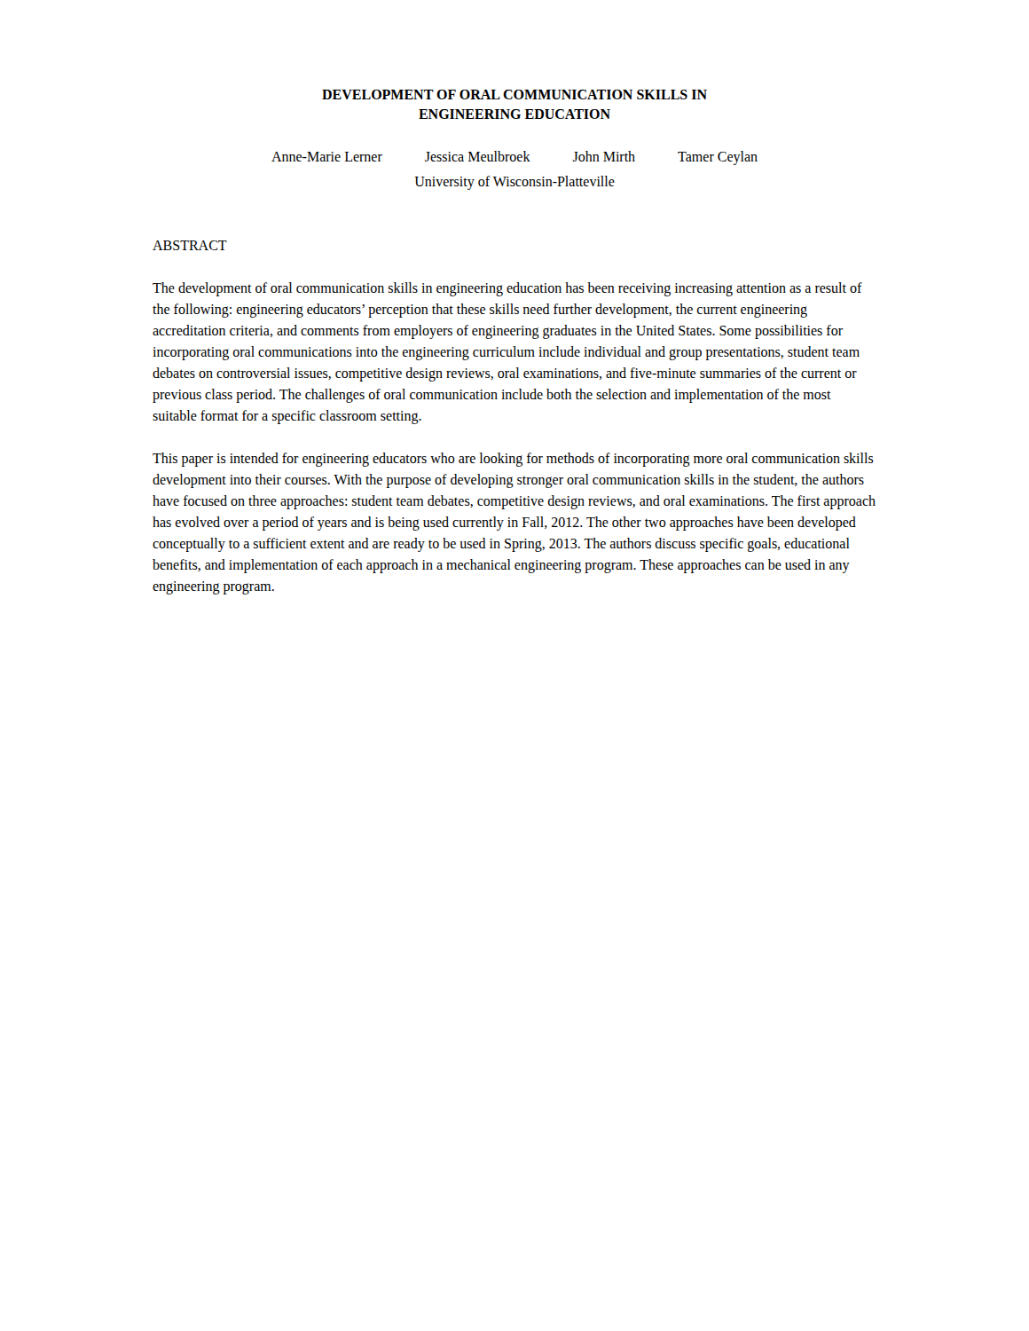Development of Oral Communication Skills in
Engineering Education
Anne-Marie Lerner Jessica Meulbroek John Mirth Tamer Ceylan
University of Wisconsin-Platteville
Abstract
The development of oral communication skills in engineering education has been receiving increasing attention as a result of the following: engineering educators’ perception that these skills need further development, the current engineering accreditation criteria, and comments from employers of engineering graduates in the United States. Some possibilities for incorporating oral communications into the engineering curriculum include individual and group presentations, student team debates on controversial issues, competitive design reviews, oral examinations, and five-minute summaries of the current or previous class period. The challenges of oral communication include both the selection and implementation of the most suitable format for a specific classroom setting.
This paper is intended for engineering educators who are looking for methods of incorporating more oral communication skills development into their courses. With the purpose of developing stronger oral communication skills in the student, the authors have focused on three approaches: student team debates, competitive design reviews, and oral examinations. The first approach has evolved over a period of years and is being used currently in Fall, 2012. The other two approaches have been developed conceptually to a sufficient extent and are ready to be used in Spring, 2013. The authors discuss specific goals, educational benefits, and implementation of each approach in a mechanical engineering program. These approaches can be used in any engineering program.